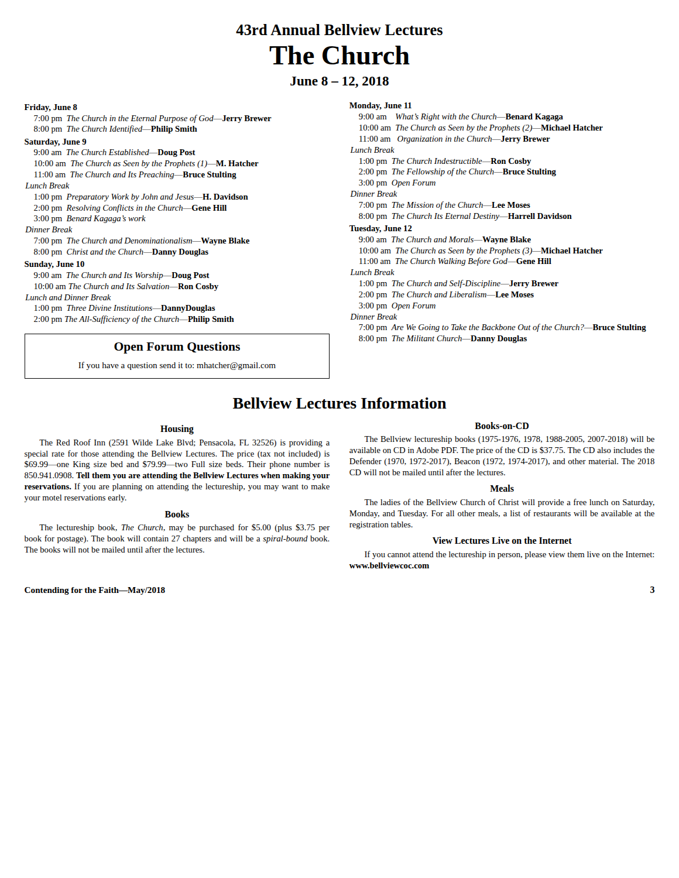43rd Annual Bellview Lectures
The Church
June 8 – 12, 2018
Friday, June 8
7:00 pm The Church in the Eternal Purpose of God—Jerry Brewer
8:00 pm The Church Identified—Philip Smith
Saturday, June 9
9:00 am The Church Established—Doug Post
10:00 am The Church as Seen by the Prophets (1)—M. Hatcher
11:00 am The Church and Its Preaching—Bruce Stulting
Lunch Break
1:00 pm Preparatory Work by John and Jesus—H. Davidson
2:00 pm Resolving Conflicts in the Church—Gene Hill
3:00 pm Benard Kagaga’s work
Dinner Break
7:00 pm The Church and Denominationalism—Wayne Blake
8:00 pm Christ and the Church—Danny Douglas
Sunday, June 10
9:00 am The Church and Its Worship—Doug Post
10:00 am The Church and Its Salvation—Ron Cosby
Lunch and Dinner Break
1:00 pm Three Divine Institutions—DannyDouglas
2:00 pm The All-Sufficiency of the Church—Philip Smith
Open Forum Questions
If you have a question send it to: mhatcher@gmail.com
Monday, June 11
9:00 am What’s Right with the Church—Benard Kagaga
10:00 am The Church as Seen by the Prophets (2)—Michael Hatcher
11:00 am Organization in the Church—Jerry Brewer
Lunch Break
1:00 pm The Church Indestructible—Ron Cosby
2:00 pm The Fellowship of the Church—Bruce Stulting
3:00 pm Open Forum
Dinner Break
7:00 pm The Mission of the Church—Lee Moses
8:00 pm The Church Its Eternal Destiny—Harrell Davidson
Tuesday, June 12
9:00 am The Church and Morals—Wayne Blake
10:00 am The Church as Seen by the Prophets (3)—Michael Hatcher
11:00 am The Church Walking Before God—Gene Hill
Lunch Break
1:00 pm The Church and Self-Discipline—Jerry Brewer
2:00 pm The Church and Liberalism—Lee Moses
3:00 pm Open Forum
Dinner Break
7:00 pm Are We Going to Take the Backbone Out of the Church?—Bruce Stulting
8:00 pm The Militant Church—Danny Douglas
Bellview Lectures Information
Housing
The Red Roof Inn (2591 Wilde Lake Blvd; Pensacola, FL 32526) is providing a special rate for those attending the Bellview Lectures. The price (tax not included) is $69.99—one King size bed and $79.99—two Full size beds. Their phone number is 850.941.0908. Tell them you are attending the Bellview Lectures when making your reservations. If you are planning on attending the lectureship, you may want to make your motel reservations early.
Books
The lectureship book, The Church, may be purchased for $5.00 (plus $3.75 per book for postage). The book will contain 27 chapters and will be a spiral-bound book. The books will not be mailed until after the lectures.
Books-on-CD
The Bellview lectureship books (1975-1976, 1978, 1988-2005, 2007-2018) will be available on CD in Adobe PDF. The price of the CD is $37.75. The CD also includes the Defender (1970, 1972-2017), Beacon (1972, 1974-2017), and other material. The 2018 CD will not be mailed until after the lectures.
Meals
The ladies of the Bellview Church of Christ will provide a free lunch on Saturday, Monday, and Tuesday. For all other meals, a list of restaurants will be available at the registration tables.
View Lectures Live on the Internet
If you cannot attend the lectureship in person, please view them live on the Internet: www.bellviewcoc.com
Contending for the Faith—May/2018 3